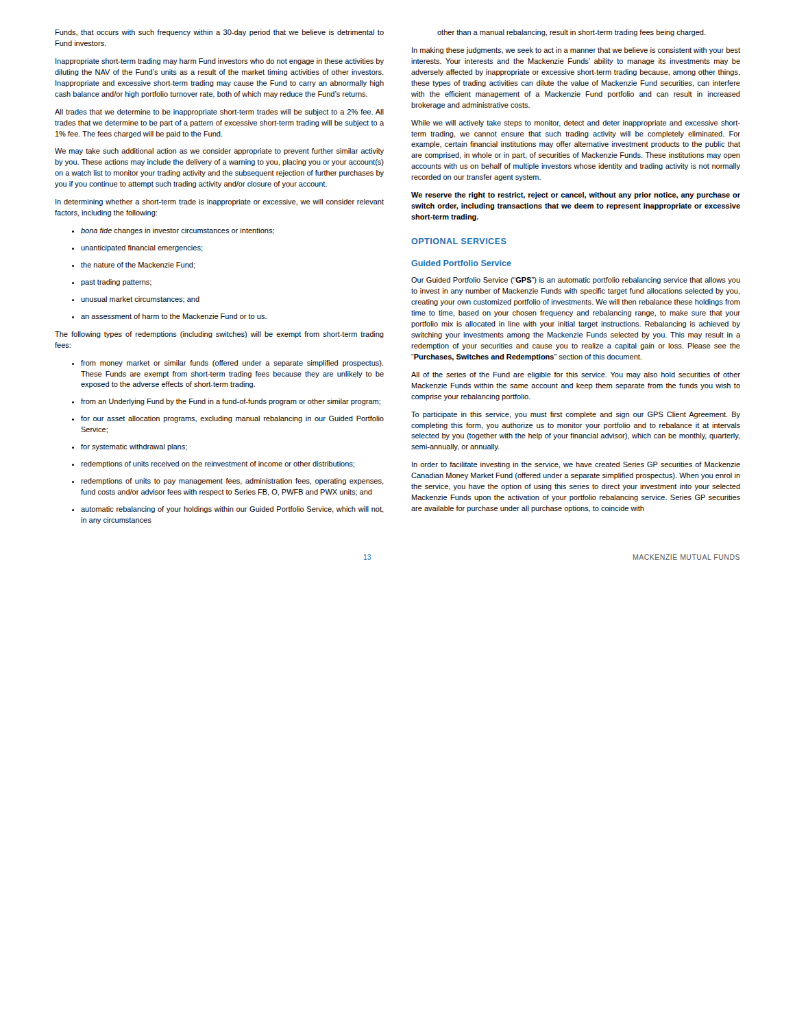Funds, that occurs with such frequency within a 30-day period that we believe is detrimental to Fund investors.
Inappropriate short-term trading may harm Fund investors who do not engage in these activities by diluting the NAV of the Fund’s units as a result of the market timing activities of other investors. Inappropriate and excessive short-term trading may cause the Fund to carry an abnormally high cash balance and/or high portfolio turnover rate, both of which may reduce the Fund’s returns.
All trades that we determine to be inappropriate short-term trades will be subject to a 2% fee. All trades that we determine to be part of a pattern of excessive short-term trading will be subject to a 1% fee. The fees charged will be paid to the Fund.
We may take such additional action as we consider appropriate to prevent further similar activity by you. These actions may include the delivery of a warning to you, placing you or your account(s) on a watch list to monitor your trading activity and the subsequent rejection of further purchases by you if you continue to attempt such trading activity and/or closure of your account.
In determining whether a short-term trade is inappropriate or excessive, we will consider relevant factors, including the following:
bona fide changes in investor circumstances or intentions;
unanticipated financial emergencies;
the nature of the Mackenzie Fund;
past trading patterns;
unusual market circumstances; and
an assessment of harm to the Mackenzie Fund or to us.
The following types of redemptions (including switches) will be exempt from short-term trading fees:
from money market or similar funds (offered under a separate simplified prospectus). These Funds are exempt from short-term trading fees because they are unlikely to be exposed to the adverse effects of short-term trading.
from an Underlying Fund by the Fund in a fund-of-funds program or other similar program;
for our asset allocation programs, excluding manual rebalancing in our Guided Portfolio Service;
for systematic withdrawal plans;
redemptions of units received on the reinvestment of income or other distributions;
redemptions of units to pay management fees, administration fees, operating expenses, fund costs and/or advisor fees with respect to Series FB, O, PWFB and PWX units; and
automatic rebalancing of your holdings within our Guided Portfolio Service, which will not, in any circumstances
other than a manual rebalancing, result in short-term trading fees being charged.
In making these judgments, we seek to act in a manner that we believe is consistent with your best interests. Your interests and the Mackenzie Funds’ ability to manage its investments may be adversely affected by inappropriate or excessive short-term trading because, among other things, these types of trading activities can dilute the value of Mackenzie Fund securities, can interfere with the efficient management of a Mackenzie Fund portfolio and can result in increased brokerage and administrative costs.
While we will actively take steps to monitor, detect and deter inappropriate and excessive short-term trading, we cannot ensure that such trading activity will be completely eliminated. For example, certain financial institutions may offer alternative investment products to the public that are comprised, in whole or in part, of securities of Mackenzie Funds. These institutions may open accounts with us on behalf of multiple investors whose identity and trading activity is not normally recorded on our transfer agent system.
We reserve the right to restrict, reject or cancel, without any prior notice, any purchase or switch order, including transactions that we deem to represent inappropriate or excessive short-term trading.
Optional Services
Guided Portfolio Service
Our Guided Portfolio Service (“GPS”) is an automatic portfolio rebalancing service that allows you to invest in any number of Mackenzie Funds with specific target fund allocations selected by you, creating your own customized portfolio of investments. We will then rebalance these holdings from time to time, based on your chosen frequency and rebalancing range, to make sure that your portfolio mix is allocated in line with your initial target instructions. Rebalancing is achieved by switching your investments among the Mackenzie Funds selected by you. This may result in a redemption of your securities and cause you to realize a capital gain or loss. Please see the “Purchases, Switches and Redemptions” section of this document.
All of the series of the Fund are eligible for this service. You may also hold securities of other Mackenzie Funds within the same account and keep them separate from the funds you wish to comprise your rebalancing portfolio.
To participate in this service, you must first complete and sign our GPS Client Agreement. By completing this form, you authorize us to monitor your portfolio and to rebalance it at intervals selected by you (together with the help of your financial advisor), which can be monthly, quarterly, semi-annually, or annually.
In order to facilitate investing in the service, we have created Series GP securities of Mackenzie Canadian Money Market Fund (offered under a separate simplified prospectus). When you enrol in the service, you have the option of using this series to direct your investment into your selected Mackenzie Funds upon the activation of your portfolio rebalancing service. Series GP securities are available for purchase under all purchase options, to coincide with
13 MACKENZIE MUTUAL FUNDS